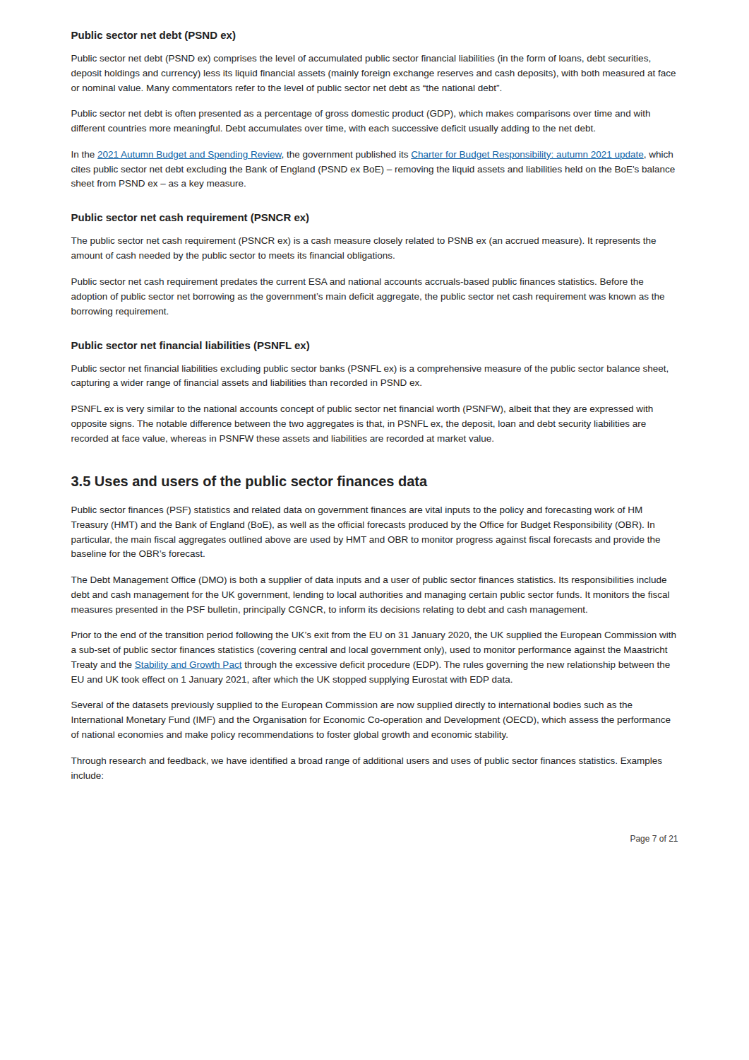Public sector net debt (PSND ex)
Public sector net debt (PSND ex) comprises the level of accumulated public sector financial liabilities (in the form of loans, debt securities, deposit holdings and currency) less its liquid financial assets (mainly foreign exchange reserves and cash deposits), with both measured at face or nominal value. Many commentators refer to the level of public sector net debt as “the national debt”.
Public sector net debt is often presented as a percentage of gross domestic product (GDP), which makes comparisons over time and with different countries more meaningful. Debt accumulates over time, with each successive deficit usually adding to the net debt.
In the 2021 Autumn Budget and Spending Review, the government published its Charter for Budget Responsibility: autumn 2021 update, which cites public sector net debt excluding the Bank of England (PSND ex BoE) – removing the liquid assets and liabilities held on the BoE's balance sheet from PSND ex – as a key measure.
Public sector net cash requirement (PSNCR ex)
The public sector net cash requirement (PSNCR ex) is a cash measure closely related to PSNB ex (an accrued measure). It represents the amount of cash needed by the public sector to meets its financial obligations.
Public sector net cash requirement predates the current ESA and national accounts accruals-based public finances statistics. Before the adoption of public sector net borrowing as the government’s main deficit aggregate, the public sector net cash requirement was known as the borrowing requirement.
Public sector net financial liabilities (PSNFL ex)
Public sector net financial liabilities excluding public sector banks (PSNFL ex) is a comprehensive measure of the public sector balance sheet, capturing a wider range of financial assets and liabilities than recorded in PSND ex.
PSNFL ex is very similar to the national accounts concept of public sector net financial worth (PSNFW), albeit that they are expressed with opposite signs. The notable difference between the two aggregates is that, in PSNFL ex, the deposit, loan and debt security liabilities are recorded at face value, whereas in PSNFW these assets and liabilities are recorded at market value.
3.5 Uses and users of the public sector finances data
Public sector finances (PSF) statistics and related data on government finances are vital inputs to the policy and forecasting work of HM Treasury (HMT) and the Bank of England (BoE), as well as the official forecasts produced by the Office for Budget Responsibility (OBR). In particular, the main fiscal aggregates outlined above are used by HMT and OBR to monitor progress against fiscal forecasts and provide the baseline for the OBR’s forecast.
The Debt Management Office (DMO) is both a supplier of data inputs and a user of public sector finances statistics. Its responsibilities include debt and cash management for the UK government, lending to local authorities and managing certain public sector funds. It monitors the fiscal measures presented in the PSF bulletin, principally CGNCR, to inform its decisions relating to debt and cash management.
Prior to the end of the transition period following the UK’s exit from the EU on 31 January 2020, the UK supplied the European Commission with a sub-set of public sector finances statistics (covering central and local government only), used to monitor performance against the Maastricht Treaty and the Stability and Growth Pact through the excessive deficit procedure (EDP). The rules governing the new relationship between the EU and UK took effect on 1 January 2021, after which the UK stopped supplying Eurostat with EDP data.
Several of the datasets previously supplied to the European Commission are now supplied directly to international bodies such as the International Monetary Fund (IMF) and the Organisation for Economic Co-operation and Development (OECD), which assess the performance of national economies and make policy recommendations to foster global growth and economic stability.
Through research and feedback, we have identified a broad range of additional users and uses of public sector finances statistics. Examples include:
Page 7 of 21